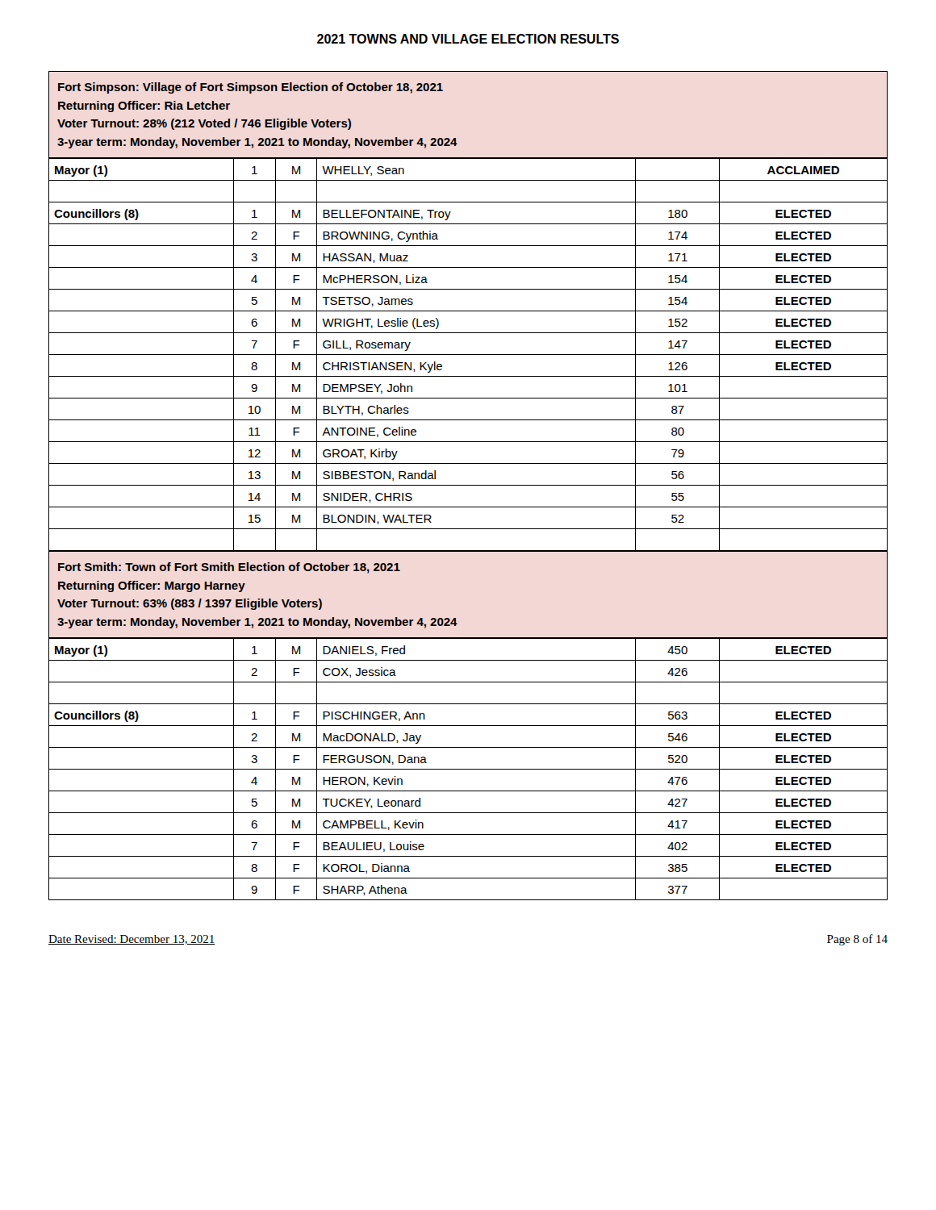2021 TOWNS AND VILLAGE ELECTION RESULTS
Fort Simpson: Village of Fort Simpson Election of October 18, 2021
Returning Officer: Ria Letcher
Voter Turnout: 28% (212 Voted / 746 Eligible Voters)
3-year term: Monday, November 1, 2021 to Monday, November 4, 2024
| Mayor (1) | 1 | M | WHELLY, Sean | | ACCLAIMED |
| Councillors (8) | 1 | M | BELLEFONTAINE, Troy | 180 | ELECTED |
| | 2 | F | BROWNING, Cynthia | 174 | ELECTED |
| | 3 | M | HASSAN, Muaz | 171 | ELECTED |
| | 4 | F | McPHERSON, Liza | 154 | ELECTED |
| | 5 | M | TSETSO, James | 154 | ELECTED |
| | 6 | M | WRIGHT, Leslie (Les) | 152 | ELECTED |
| | 7 | F | GILL, Rosemary | 147 | ELECTED |
| | 8 | M | CHRISTIANSEN, Kyle | 126 | ELECTED |
| | 9 | M | DEMPSEY, John | 101 | |
| | 10 | M | BLYTH, Charles | 87 | |
| | 11 | F | ANTOINE, Celine | 80 | |
| | 12 | M | GROAT, Kirby | 79 | |
| | 13 | M | SIBBESTON, Randal | 56 | |
| | 14 | M | SNIDER, CHRIS | 55 | |
| | 15 | M | BLONDIN, WALTER | 52 | |
Fort Smith: Town of Fort Smith Election of October 18, 2021
Returning Officer: Margo Harney
Voter Turnout: 63% (883 / 1397 Eligible Voters)
3-year term: Monday, November 1, 2021 to Monday, November 4, 2024
| Mayor (1) | 1 | M | DANIELS, Fred | 450 | ELECTED |
| | 2 | F | COX, Jessica | 426 | |
| Councillors (8) | 1 | F | PISCHINGER, Ann | 563 | ELECTED |
| | 2 | M | MacDONALD, Jay | 546 | ELECTED |
| | 3 | F | FERGUSON, Dana | 520 | ELECTED |
| | 4 | M | HERON, Kevin | 476 | ELECTED |
| | 5 | M | TUCKEY, Leonard | 427 | ELECTED |
| | 6 | M | CAMPBELL, Kevin | 417 | ELECTED |
| | 7 | F | BEAULIEU, Louise | 402 | ELECTED |
| | 8 | F | KOROL, Dianna | 385 | ELECTED |
| | 9 | F | SHARP, Athena | 377 | |
Date Revised: December 13, 2021 Page 8 of 14